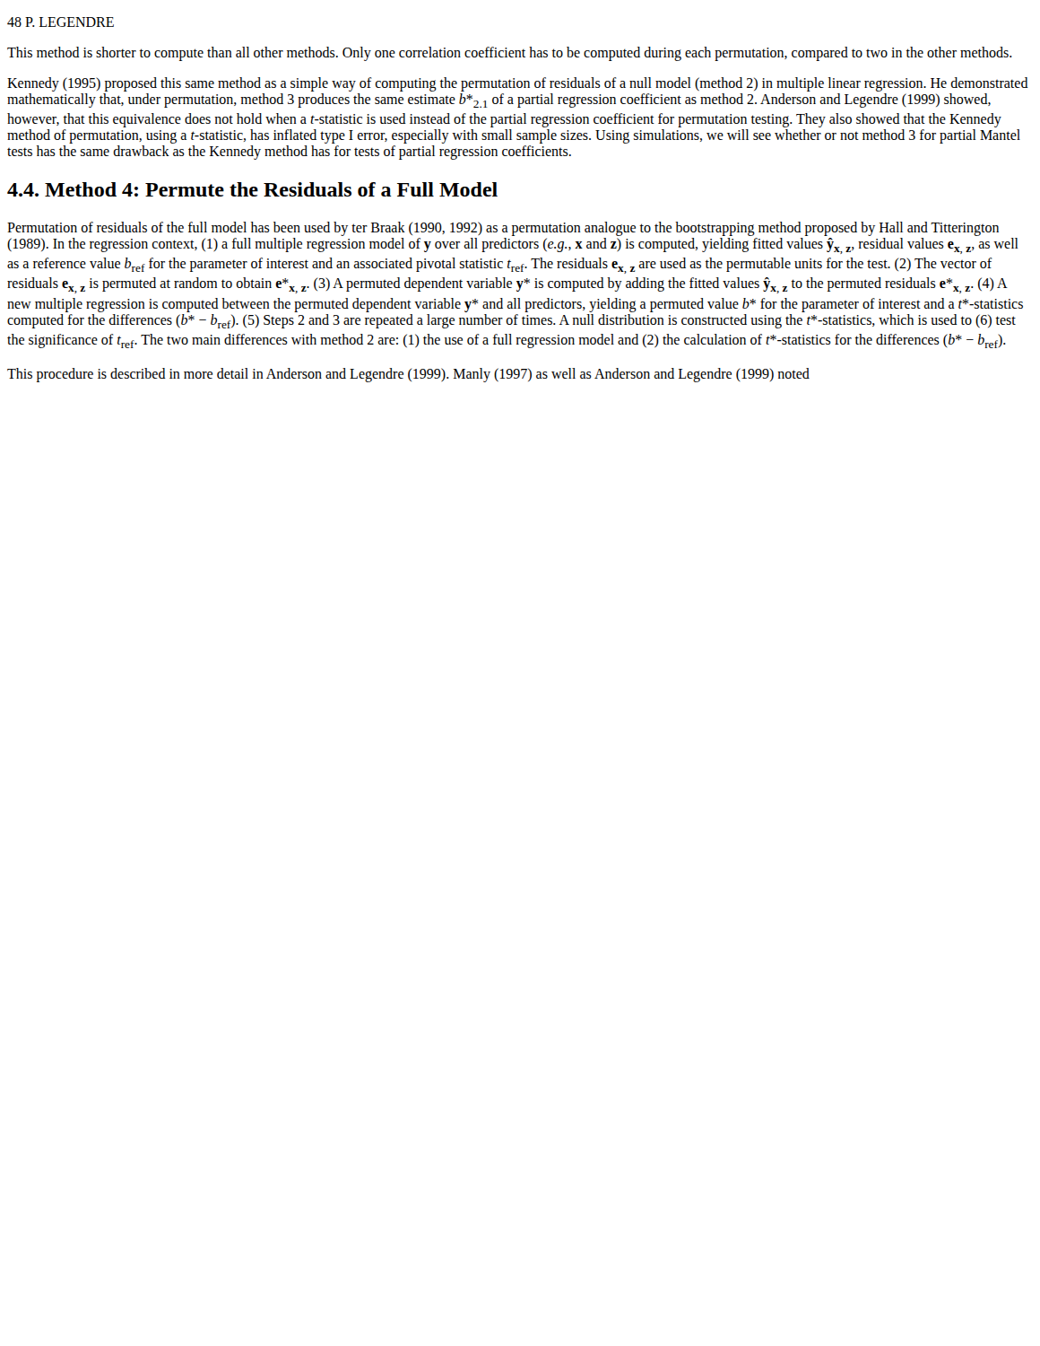48 P. LEGENDRE
This method is shorter to compute than all other methods. Only one correlation coefficient has to be computed during each permutation, compared to two in the other methods.
Kennedy (1995) proposed this same method as a simple way of computing the permutation of residuals of a null model (method 2) in multiple linear regression. He demonstrated mathematically that, under permutation, method 3 produces the same estimate b*2.1 of a partial regression coefficient as method 2. Anderson and Legendre (1999) showed, however, that this equivalence does not hold when a t-statistic is used instead of the partial regression coefficient for permutation testing. They also showed that the Kennedy method of permutation, using a t-statistic, has inflated type I error, especially with small sample sizes. Using simulations, we will see whether or not method 3 for partial Mantel tests has the same drawback as the Kennedy method has for tests of partial regression coefficients.
4.4. Method 4: Permute the Residuals of a Full Model
Permutation of residuals of the full model has been used by ter Braak (1990, 1992) as a permutation analogue to the bootstrapping method proposed by Hall and Titterington (1989). In the regression context, (1) a full multiple regression model of y over all predictors (e.g., x and z) is computed, yielding fitted values ŷx, z, residual values ex, z, as well as a reference value bref for the parameter of interest and an associated pivotal statistic tref. The residuals ex, z are used as the permutable units for the test. (2) The vector of residuals ex, z is permuted at random to obtain e*x, z. (3) A permuted dependent variable y* is computed by adding the fitted values ŷx, z to the permuted residuals e*x, z. (4) A new multiple regression is computed between the permuted dependent variable y* and all predictors, yielding a permuted value b* for the parameter of interest and a t*-statistics computed for the differences (b* − bref). (5) Steps 2 and 3 are repeated a large number of times. A null distribution is constructed using the t*-statistics, which is used to (6) test the significance of tref. The two main differences with method 2 are: (1) the use of a full regression model and (2) the calculation of t*-statistics for the differences (b* − bref).
This procedure is described in more detail in Anderson and Legendre (1999). Manly (1997) as well as Anderson and Legendre (1999) noted